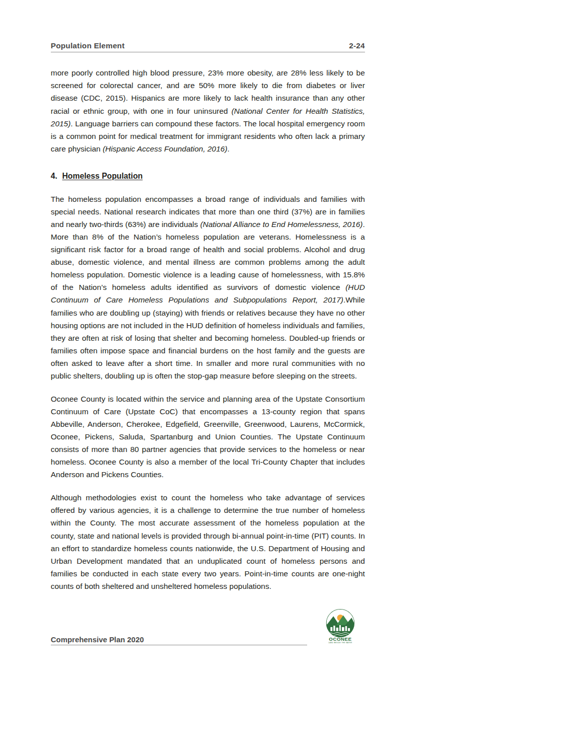Population Element 2-24
more poorly controlled high blood pressure, 23% more obesity, are 28% less likely to be screened for colorectal cancer, and are 50% more likely to die from diabetes or liver disease (CDC, 2015). Hispanics are more likely to lack health insurance than any other racial or ethnic group, with one in four uninsured (National Center for Health Statistics, 2015). Language barriers can compound these factors. The local hospital emergency room is a common point for medical treatment for immigrant residents who often lack a primary care physician (Hispanic Access Foundation, 2016).
4. Homeless Population
The homeless population encompasses a broad range of individuals and families with special needs. National research indicates that more than one third (37%) are in families and nearly two-thirds (63%) are individuals (National Alliance to End Homelessness, 2016). More than 8% of the Nation’s homeless population are veterans. Homelessness is a significant risk factor for a broad range of health and social problems. Alcohol and drug abuse, domestic violence, and mental illness are common problems among the adult homeless population. Domestic violence is a leading cause of homelessness, with 15.8% of the Nation’s homeless adults identified as survivors of domestic violence (HUD Continuum of Care Homeless Populations and Subpopulations Report, 2017).While families who are doubling up (staying) with friends or relatives because they have no other housing options are not included in the HUD definition of homeless individuals and families, they are often at risk of losing that shelter and becoming homeless. Doubled-up friends or families often impose space and financial burdens on the host family and the guests are often asked to leave after a short time. In smaller and more rural communities with no public shelters, doubling up is often the stop-gap measure before sleeping on the streets.
Oconee County is located within the service and planning area of the Upstate Consortium Continuum of Care (Upstate CoC) that encompasses a 13-county region that spans Abbeville, Anderson, Cherokee, Edgefield, Greenville, Greenwood, Laurens, McCormick, Oconee, Pickens, Saluda, Spartanburg and Union Counties. The Upstate Continuum consists of more than 80 partner agencies that provide services to the homeless or near homeless. Oconee County is also a member of the local Tri-County Chapter that includes Anderson and Pickens Counties.
Although methodologies exist to count the homeless who take advantage of services offered by various agencies, it is a challenge to determine the true number of homeless within the County. The most accurate assessment of the homeless population at the county, state and national levels is provided through bi-annual point-in-time (PIT) counts. In an effort to standardize homeless counts nationwide, the U.S. Department of Housing and Urban Development mandated that an unduplicated count of homeless persons and families be conducted in each state every two years. Point-in-time counts are one-night counts of both sheltered and unsheltered homeless populations.
Comprehensive Plan 2020
OCONEE LAND BESIDE THE WATER